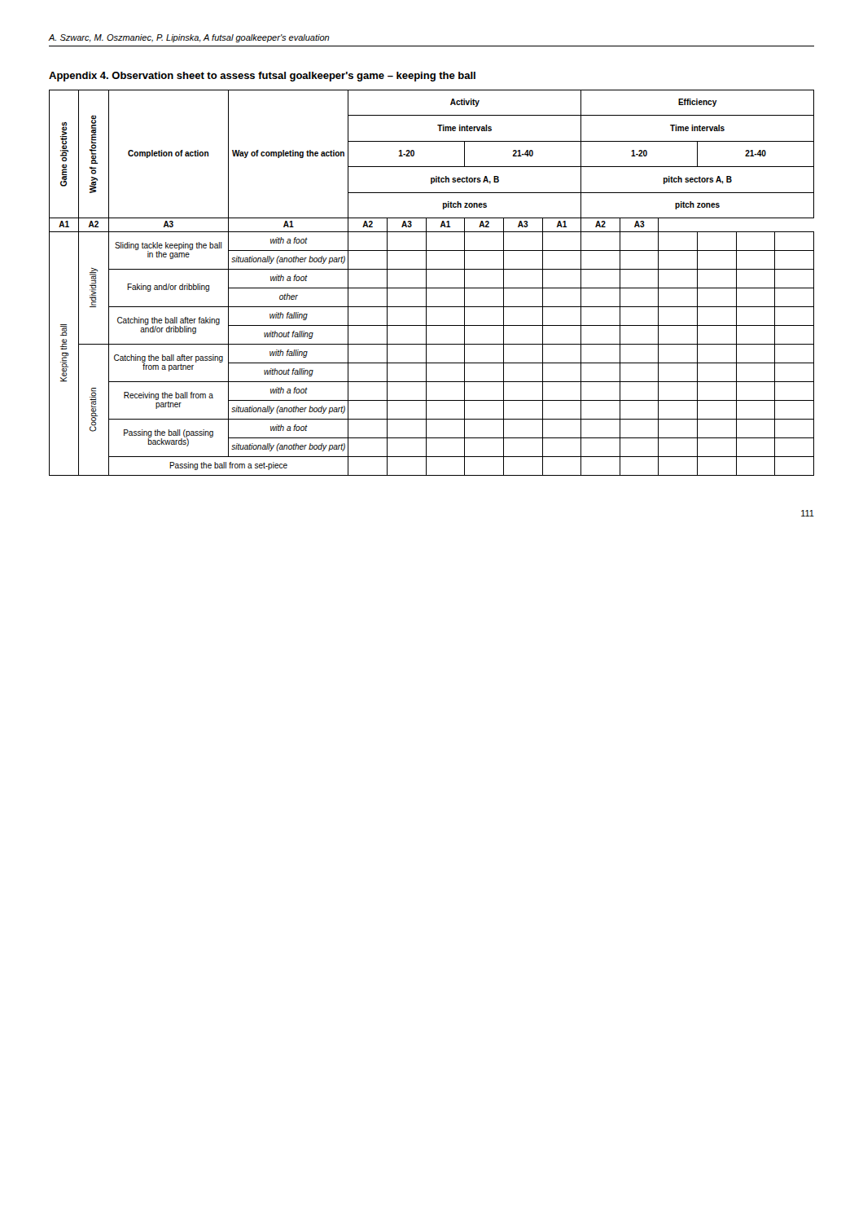A. Szwarc, M. Oszmaniec, P. Lipinska, A futsal goalkeeper's evaluation
Appendix 4. Observation sheet to assess futsal goalkeeper's game – keeping the ball
| Game objectives | Way of performance | Completion of action | Way of completing the action | Activity | Efficiency |
| --- | --- | --- | --- | --- | --- |
| Time intervals | Time intervals |
| 1-20 | 21-40 | 1-20 | 21-40 |
| pitch sectors A, B | pitch sectors A, B |
| pitch zones | pitch zones |
| A1 | A2 | A3 | A1 | A2 | A3 | A1 | A2 | A3 | A1 | A2 | A3 |
| Keeping the ball | Individually | Sliding tackle keeping the ball in the game | with a foot | | | | | | | | | | | | |
| situationally (another body part) | | | | | | | | | | | | |
| Faking and/or dribbling | with a foot | | | | | | | | | | | | |
| other | | | | | | | | | | | | |
| Catching the ball after faking and/or dribbling | with falling | | | | | | | | | | | | |
| without falling | | | | | | | | | | | | |
| Cooperation | Catching the ball after passing from a partner | with falling | | | | | | | | | | | | |
| without falling | | | | | | | | | | | | |
| Receiving the ball from a partner | with a foot | | | | | | | | | | | | |
| situationally (another body part) | | | | | | | | | | | | |
| Passing the ball (passing backwards) | with a foot | | | | | | | | | | | | |
| situationally (another body part) | | | | | | | | | | | | |
| Passing the ball from a set-piece | | | | | | | | | | | | |
111